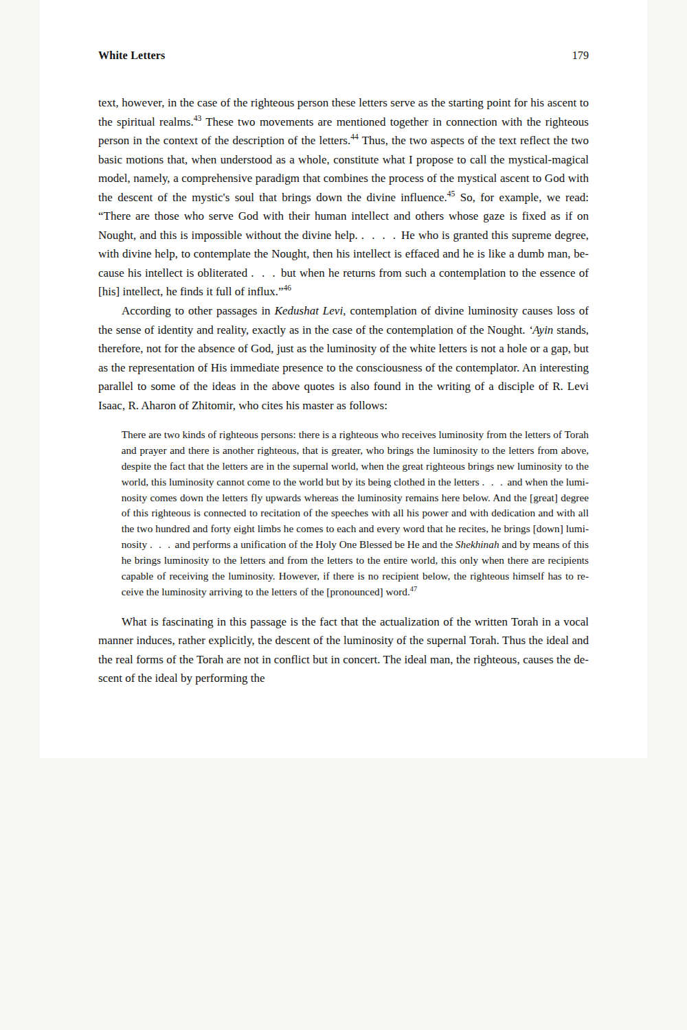White Letters 179
text, however, in the case of the righteous person these letters serve as the starting point for his ascent to the spiritual realms.43 These two movements are mentioned together in connection with the righteous person in the context of the description of the letters.44 Thus, the two aspects of the text reflect the two basic motions that, when understood as a whole, constitute what I propose to call the mystical-magical model, namely, a comprehensive paradigm that combines the process of the mystical ascent to God with the descent of the mystic's soul that brings down the divine influence.45 So, for example, we read: “There are those who serve God with their human intellect and others whose gaze is fixed as if on Nought, and this is impossible without the divine help. . . . . He who is granted this supreme degree, with divine help, to contemplate the Nought, then his intellect is effaced and he is like a dumb man, because his intellect is obliterated . . . but when he returns from such a contemplation to the essence of [his] intellect, he finds it full of influx.”46
According to other passages in Kedushat Levi, contemplation of divine luminosity causes loss of the sense of identity and reality, exactly as in the case of the contemplation of the Nought. ‘Ayin stands, therefore, not for the absence of God, just as the luminosity of the white letters is not a hole or a gap, but as the representation of His immediate presence to the consciousness of the contemplator. An interesting parallel to some of the ideas in the above quotes is also found in the writing of a disciple of R. Levi Isaac, R. Aharon of Zhitomir, who cites his master as follows:
There are two kinds of righteous persons: there is a righteous who receives luminosity from the letters of Torah and prayer and there is another righteous, that is greater, who brings the luminosity to the letters from above, despite the fact that the letters are in the supernal world, when the great righteous brings new luminosity to the world, this luminosity cannot come to the world but by its being clothed in the letters . . . and when the luminosity comes down the letters fly upwards whereas the luminosity remains here below. And the [great] degree of this righteous is connected to recitation of the speeches with all his power and with dedication and with all the two hundred and forty eight limbs he comes to each and every word that he recites, he brings [down] luminosity . . . and performs a unification of the Holy One Blessed be He and the Shekhinah and by means of this he brings luminosity to the letters and from the letters to the entire world, this only when there are recipients capable of receiving the luminosity. However, if there is no recipient below, the righteous himself has to receive the luminosity arriving to the letters of the [pronounced] word.47
What is fascinating in this passage is the fact that the actualization of the written Torah in a vocal manner induces, rather explicitly, the descent of the luminosity of the supernal Torah. Thus the ideal and the real forms of the Torah are not in conflict but in concert. The ideal man, the righteous, causes the descent of the ideal by performing the